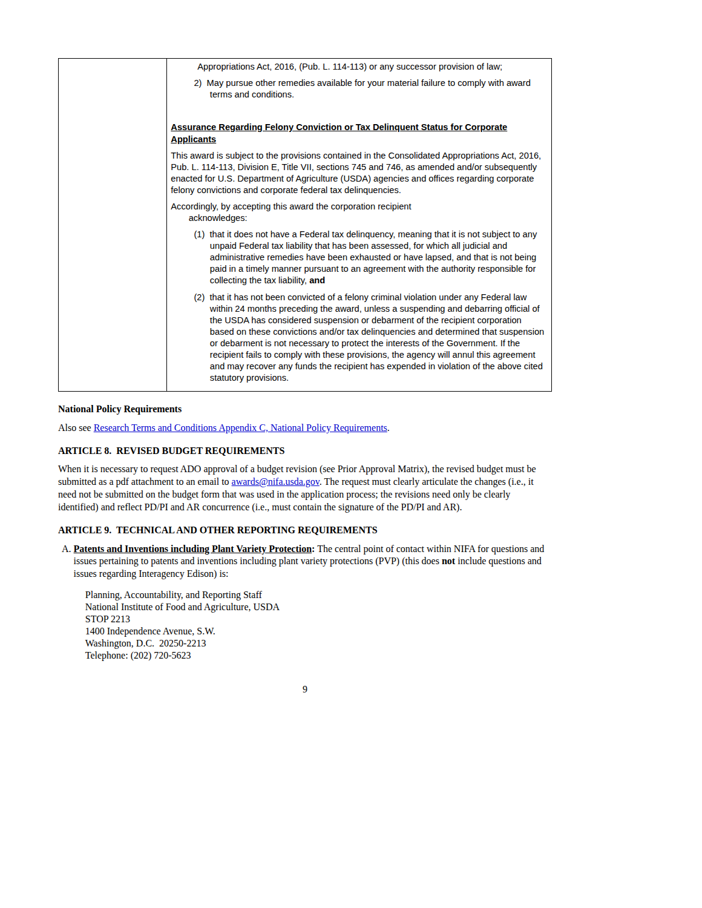| | Appropriations Act, 2016, (Pub. L. 114-113) or any successor provision of law; 2) May pursue other remedies available for your material failure to comply with award terms and conditions. Assurance Regarding Felony Conviction or Tax Delinquent Status for Corporate Applicants This award is subject to the provisions contained in the Consolidated Appropriations Act, 2016, Pub. L. 114-113, Division E, Title VII, sections 745 and 746, as amended and/or subsequently enacted for U.S. Department of Agriculture (USDA) agencies and offices regarding corporate felony convictions and corporate federal tax delinquencies. Accordingly, by accepting this award the corporation recipient acknowledges: (1) that it does not have a Federal tax delinquency, meaning that it is not subject to any unpaid Federal tax liability that has been assessed, for which all judicial and administrative remedies have been exhausted or have lapsed, and that is not being paid in a timely manner pursuant to an agreement with the authority responsible for collecting the tax liability, and (2) that it has not been convicted of a felony criminal violation under any Federal law within 24 months preceding the award, unless a suspending and debarring official of the USDA has considered suspension or debarment of the recipient corporation based on these convictions and/or tax delinquencies and determined that suspension or debarment is not necessary to protect the interests of the Government. If the recipient fails to comply with these provisions, the agency will annul this agreement and may recover any funds the recipient has expended in violation of the above cited statutory provisions. |
National Policy Requirements
Also see Research Terms and Conditions Appendix C, National Policy Requirements.
ARTICLE 8. REVISED BUDGET REQUIREMENTS
When it is necessary to request ADO approval of a budget revision (see Prior Approval Matrix), the revised budget must be submitted as a pdf attachment to an email to awards@nifa.usda.gov. The request must clearly articulate the changes (i.e., it need not be submitted on the budget form that was used in the application process; the revisions need only be clearly identified) and reflect PD/PI and AR concurrence (i.e., must contain the signature of the PD/PI and AR).
ARTICLE 9. TECHNICAL AND OTHER REPORTING REQUIREMENTS
Patents and Inventions including Plant Variety Protection: The central point of contact within NIFA for questions and issues pertaining to patents and inventions including plant variety protections (PVP) (this does not include questions and issues regarding Interagency Edison) is:
Planning, Accountability, and Reporting Staff
National Institute of Food and Agriculture, USDA
STOP 2213
1400 Independence Avenue, S.W.
Washington, D.C. 20250-2213
Telephone: (202) 720-5623
9